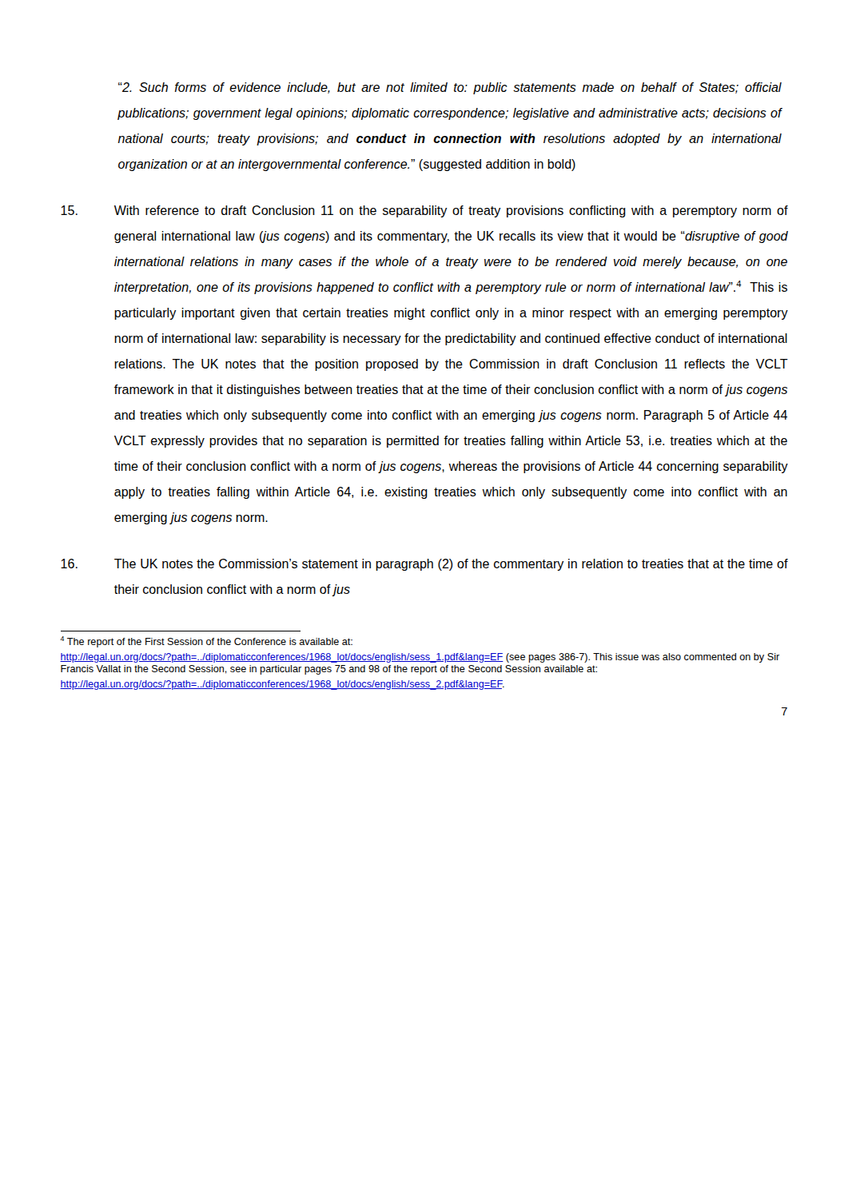“2. Such forms of evidence include, but are not limited to: public statements made on behalf of States; official publications; government legal opinions; diplomatic correspondence; legislative and administrative acts; decisions of national courts; treaty provisions; and conduct in connection with resolutions adopted by an international organization or at an intergovernmental conference.” (suggested addition in bold)
15.
With reference to draft Conclusion 11 on the separability of treaty provisions conflicting with a peremptory norm of general international law (jus cogens) and its commentary, the UK recalls its view that it would be “disruptive of good international relations in many cases if the whole of a treaty were to be rendered void merely because, on one interpretation, one of its provisions happened to conflict with a peremptory rule or norm of international law”.4 This is particularly important given that certain treaties might conflict only in a minor respect with an emerging peremptory norm of international law: separability is necessary for the predictability and continued effective conduct of international relations. The UK notes that the position proposed by the Commission in draft Conclusion 11 reflects the VCLT framework in that it distinguishes between treaties that at the time of their conclusion conflict with a norm of jus cogens and treaties which only subsequently come into conflict with an emerging jus cogens norm. Paragraph 5 of Article 44 VCLT expressly provides that no separation is permitted for treaties falling within Article 53, i.e. treaties which at the time of their conclusion conflict with a norm of jus cogens, whereas the provisions of Article 44 concerning separability apply to treaties falling within Article 64, i.e. existing treaties which only subsequently come into conflict with an emerging jus cogens norm.
16.
The UK notes the Commission’s statement in paragraph (2) of the commentary in relation to treaties that at the time of their conclusion conflict with a norm of jus
4 The report of the First Session of the Conference is available at:
http://legal.un.org/docs/?path=../diplomaticconferences/1968_lot/docs/english/sess_1.pdf&lang=EF (see pages 386-7). This issue was also commented on by Sir Francis Vallat in the Second Session, see in particular pages 75 and 98 of the report of the Second Session available at:
http://legal.un.org/docs/?path=../diplomaticconferences/1968_lot/docs/english/sess_2.pdf&lang=EF.
7